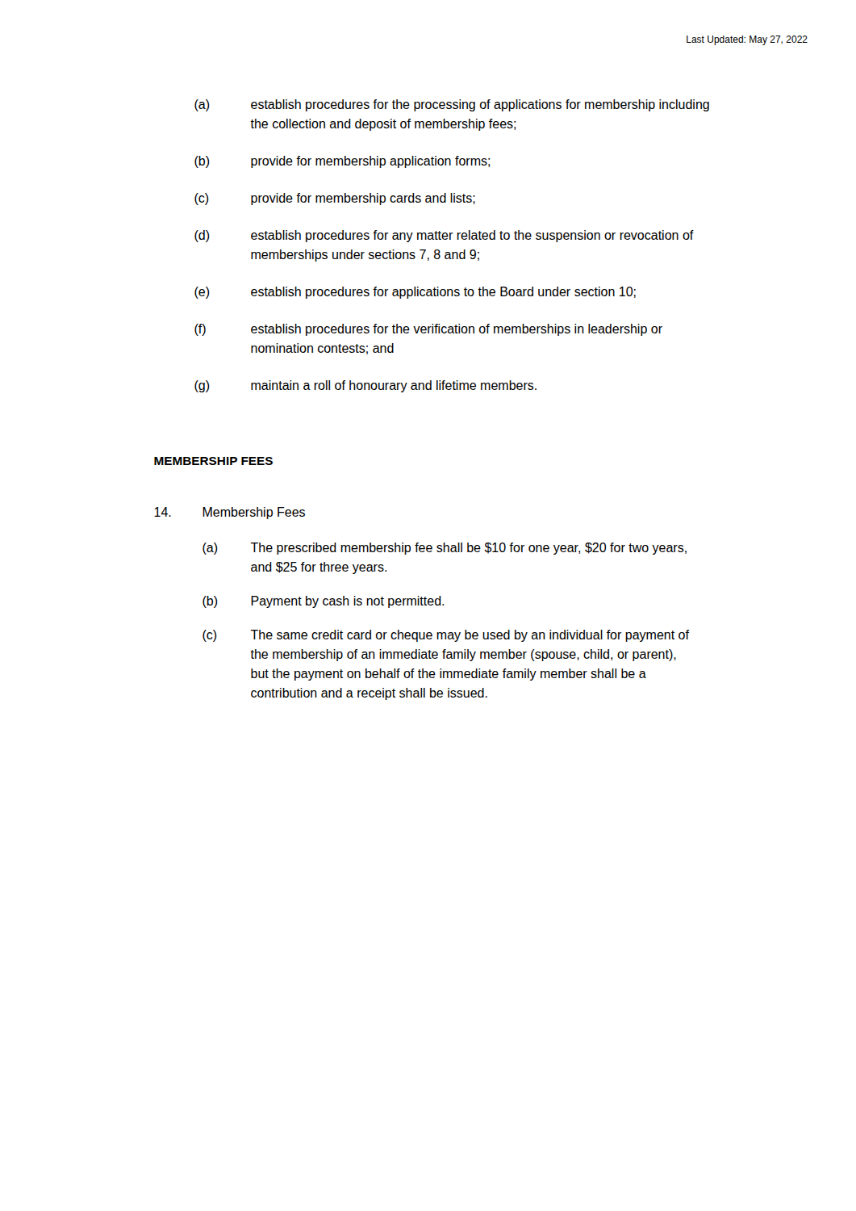Last Updated: May 27, 2022
(a) establish procedures for the processing of applications for membership including the collection and deposit of membership fees;
(b) provide for membership application forms;
(c) provide for membership cards and lists;
(d) establish procedures for any matter related to the suspension or revocation of memberships under sections 7, 8 and 9;
(e) establish procedures for applications to the Board under section 10;
(f) establish procedures for the verification of memberships in leadership or nomination contests; and
(g) maintain a roll of honourary and lifetime members.
MEMBERSHIP FEES
14. Membership Fees
(a) The prescribed membership fee shall be $10 for one year, $20 for two years, and $25 for three years.
(b) Payment by cash is not permitted.
(c) The same credit card or cheque may be used by an individual for payment of the membership of an immediate family member (spouse, child, or parent), but the payment on behalf of the immediate family member shall be a contribution and a receipt shall be issued.